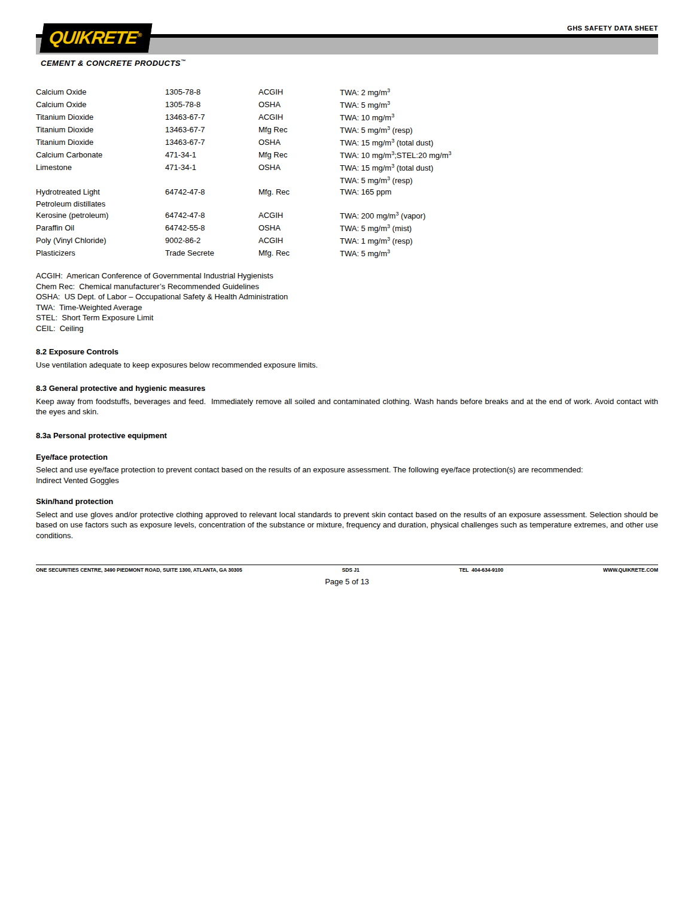GHS SAFETY DATA SHEET
QUIKRETE®
CEMENT & CONCRETE PRODUCTS™
| Calcium Oxide | 1305-78-8 | ACGIH | TWA: 2 mg/m 3 |
| Calcium Oxide | 1305-78-8 | OSHA | TWA: 5 mg/m 3 |
| Titanium Dioxide | 13463-67-7 | ACGIH | TWA: 10 mg/m 3 |
| Titanium Dioxide | 13463-67-7 | Mfg Rec | TWA: 5 mg/m 3 (resp) |
| Titanium Dioxide | 13463-67-7 | OSHA | TWA: 15 mg/m 3 (total dust) |
| Calcium Carbonate | 471-34-1 | Mfg Rec | TWA: 10 mg/m 3 ;STEL:20 mg/m 3 |
| Limestone | 471-34-1 | OSHA | TWA: 15 mg/m 3 (total dust) |
| | | | TWA: 5 mg/m 3 (resp) |
| Hydrotreated Light | 64742-47-8 | Mfg. Rec | TWA: 165 ppm |
| Petroleum distillates | | | |
| Kerosine (petroleum) | 64742-47-8 | ACGIH | TWA: 200 mg/m 3 (vapor) |
| Paraffin Oil | 64742-55-8 | OSHA | TWA: 5 mg/m 3 (mist) |
| Poly (Vinyl Chloride) | 9002-86-2 | ACGIH | TWA: 1 mg/m 3 (resp) |
| Plasticizers | Trade Secrete | Mfg. Rec | TWA: 5 mg/m 3 |
ACGIH: American Conference of Governmental Industrial Hygienists
Chem Rec: Chemical manufacturer’s Recommended Guidelines
OSHA: US Dept. of Labor – Occupational Safety & Health Administration
TWA: Time-Weighted Average
STEL: Short Term Exposure Limit
CEIL: Ceiling
8.2 Exposure Controls
Use ventilation adequate to keep exposures below recommended exposure limits.
8.3 General protective and hygienic measures
Keep away from foodstuffs, beverages and feed. Immediately remove all soiled and contaminated clothing. Wash hands before breaks and at the end of work. Avoid contact with the eyes and skin.
8.3a Personal protective equipment
Eye/face protection
Select and use eye/face protection to prevent contact based on the results of an exposure assessment. The following eye/face protection(s) are recommended:
Indirect Vented Goggles
Skin/hand protection
Select and use gloves and/or protective clothing approved to relevant local standards to prevent skin contact based on the results of an exposure assessment. Selection should be based on use factors such as exposure levels, concentration of the substance or mixture, frequency and duration, physical challenges such as temperature extremes, and other use conditions.
ONE SECURITIES CENTRE, 3490 PIEDMONT ROAD, SUITE 1300, ATLANTA, GA 30305 SDS J1 TEL 404-634-9100 WWW.QUIKRETE.COM
Page 5 of 13